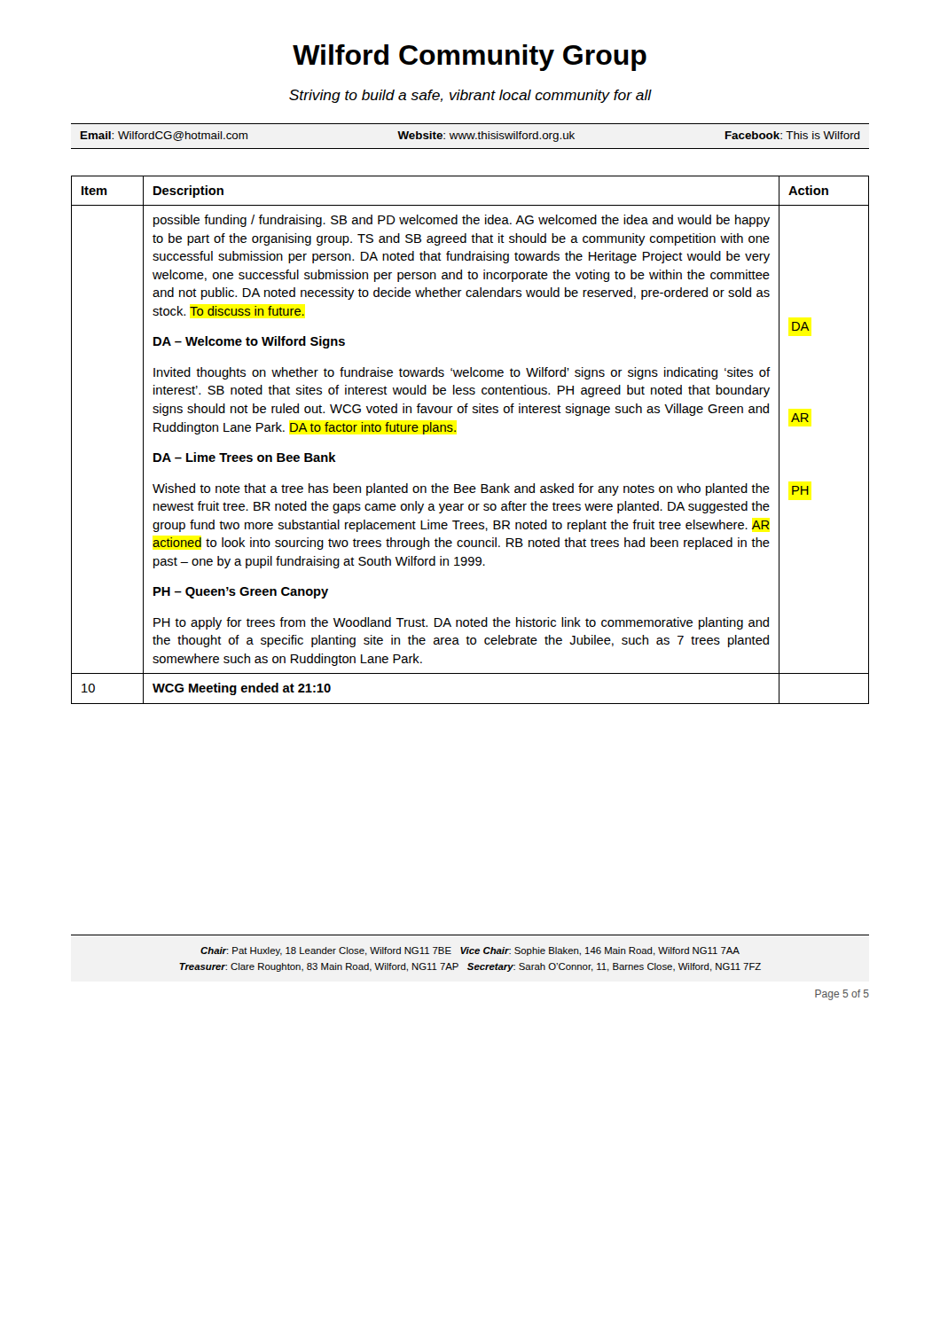Wilford Community Group
Striving to build a safe, vibrant local community for all
Email: WilfordCG@hotmail.com Website: www.thisiswilford.org.uk Facebook: This is Wilford
| Item | Description | Action |
| --- | --- | --- |
| | possible funding / fundraising. SB and PD welcomed the idea. AG welcomed the idea and would be happy to be part of the organising group. TS and SB agreed that it should be a community competition with one successful submission per person. DA noted that fundraising towards the Heritage Project would be very welcome, one successful submission per person and to incorporate the voting to be within the committee and not public. DA noted necessity to decide whether calendars would be reserved, pre-ordered or sold as stock. To discuss in future. DA – Welcome to Wilford Signs Invited thoughts on whether to fundraise towards ‘welcome to Wilford’ signs or signs indicating ‘sites of interest’. SB noted that sites of interest would be less contentious. PH agreed but noted that boundary signs should not be ruled out. WCG voted in favour of sites of interest signage such as Village Green and Ruddington Lane Park. DA to factor into future plans. DA – Lime Trees on Bee Bank Wished to note that a tree has been planted on the Bee Bank and asked for any notes on who planted the newest fruit tree. BR noted the gaps came only a year or so after the trees were planted. DA suggested the group fund two more substantial replacement Lime Trees, BR noted to replant the fruit tree elsewhere. AR actioned to look into sourcing two trees through the council. RB noted that trees had been replaced in the past – one by a pupil fundraising at South Wilford in 1999. PH – Queen’s Green Canopy PH to apply for trees from the Woodland Trust. DA noted the historic link to commemorative planting and the thought of a specific planting site in the area to celebrate the Jubilee, such as 7 trees planted somewhere such as on Ruddington Lane Park. | DA AR PH |
| 10 | WCG Meeting ended at 21:10 | |
Chair: Pat Huxley, 18 Leander Close, Wilford NG11 7BE Vice Chair: Sophie Blaken, 146 Main Road, Wilford NG11 7AA
Treasurer: Clare Roughton, 83 Main Road, Wilford, NG11 7AP Secretary: Sarah O’Connor, 11, Barnes Close, Wilford, NG11 7FZ
Page 5 of 5